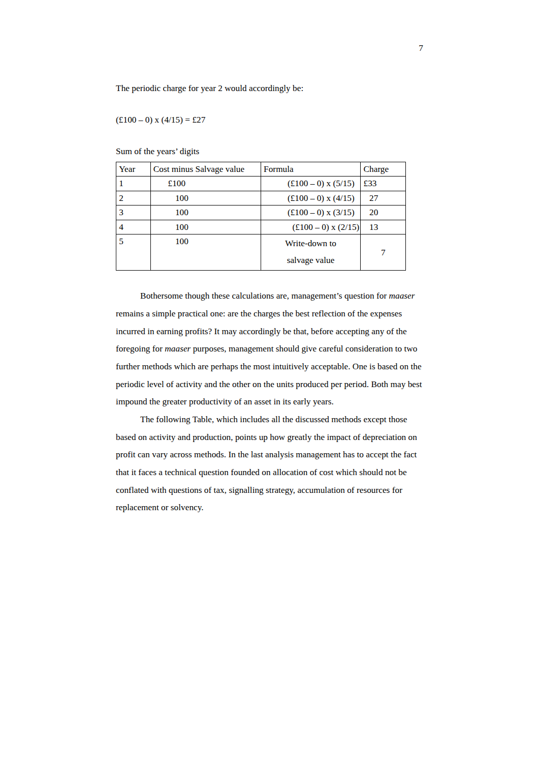7
The periodic charge for year 2 would accordingly be:
(£100 – 0) x (4/15) = £27
Sum of the years’ digits
| Year | Cost minus Salvage value | Formula | Charge |
| 1 | £100 | (£100 – 0) x (5/15) | £33 |
| 2 | 100 | (£100 – 0) x (4/15) | 27 |
| 3 | 100 | (£100 – 0) x (3/15) | 20 |
| 4 | 100 | (£100 – 0) x (2/15) | 13 |
| 5 | 100 | Write-down to salvage value | 7 |
Bothersome though these calculations are, management’s question for maaser remains a simple practical one: are the charges the best reflection of the expenses incurred in earning profits? It may accordingly be that, before accepting any of the foregoing for maaser purposes, management should give careful consideration to two further methods which are perhaps the most intuitively acceptable. One is based on the periodic level of activity and the other on the units produced per period. Both may best impound the greater productivity of an asset in its early years.
The following Table, which includes all the discussed methods except those based on activity and production, points up how greatly the impact of depreciation on profit can vary across methods. In the last analysis management has to accept the fact that it faces a technical question founded on allocation of cost which should not be conflated with questions of tax, signalling strategy, accumulation of resources for replacement or solvency.